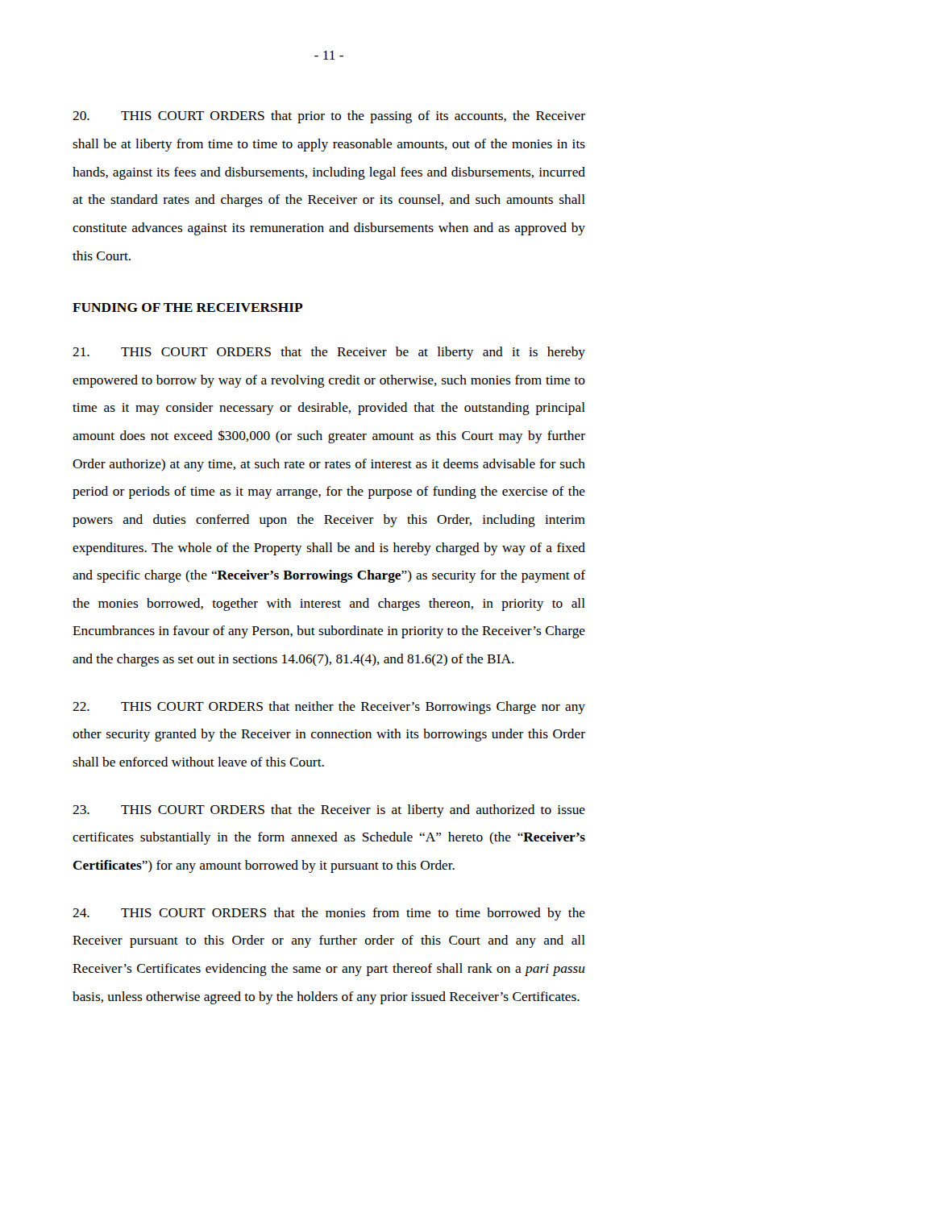- 11 -
20. THIS COURT ORDERS that prior to the passing of its accounts, the Receiver shall be at liberty from time to time to apply reasonable amounts, out of the monies in its hands, against its fees and disbursements, including legal fees and disbursements, incurred at the standard rates and charges of the Receiver or its counsel, and such amounts shall constitute advances against its remuneration and disbursements when and as approved by this Court.
FUNDING OF THE RECEIVERSHIP
21. THIS COURT ORDERS that the Receiver be at liberty and it is hereby empowered to borrow by way of a revolving credit or otherwise, such monies from time to time as it may consider necessary or desirable, provided that the outstanding principal amount does not exceed $300,000 (or such greater amount as this Court may by further Order authorize) at any time, at such rate or rates of interest as it deems advisable for such period or periods of time as it may arrange, for the purpose of funding the exercise of the powers and duties conferred upon the Receiver by this Order, including interim expenditures. The whole of the Property shall be and is hereby charged by way of a fixed and specific charge (the “Receiver’s Borrowings Charge”) as security for the payment of the monies borrowed, together with interest and charges thereon, in priority to all Encumbrances in favour of any Person, but subordinate in priority to the Receiver’s Charge and the charges as set out in sections 14.06(7), 81.4(4), and 81.6(2) of the BIA.
22. THIS COURT ORDERS that neither the Receiver’s Borrowings Charge nor any other security granted by the Receiver in connection with its borrowings under this Order shall be enforced without leave of this Court.
23. THIS COURT ORDERS that the Receiver is at liberty and authorized to issue certificates substantially in the form annexed as Schedule “A” hereto (the “Receiver’s Certificates”) for any amount borrowed by it pursuant to this Order.
24. THIS COURT ORDERS that the monies from time to time borrowed by the Receiver pursuant to this Order or any further order of this Court and any and all Receiver’s Certificates evidencing the same or any part thereof shall rank on a pari passu basis, unless otherwise agreed to by the holders of any prior issued Receiver’s Certificates.